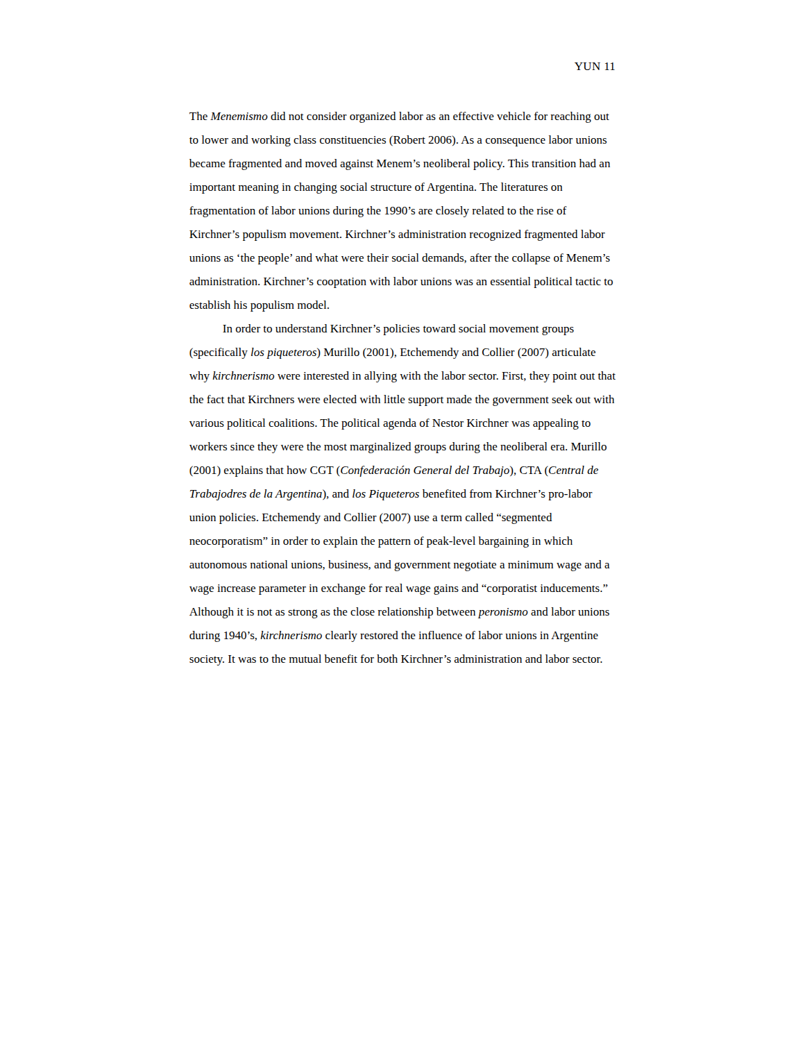YUN 11
The Menemismo did not consider organized labor as an effective vehicle for reaching out to lower and working class constituencies (Robert 2006). As a consequence labor unions became fragmented and moved against Menem’s neoliberal policy. This transition had an important meaning in changing social structure of Argentina. The literatures on fragmentation of labor unions during the 1990’s are closely related to the rise of Kirchner’s populism movement. Kirchner’s administration recognized fragmented labor unions as ‘the people’ and what were their social demands, after the collapse of Menem’s administration. Kirchner’s cooptation with labor unions was an essential political tactic to establish his populism model.
In order to understand Kirchner’s policies toward social movement groups (specifically los piqueteros) Murillo (2001), Etchemendy and Collier (2007) articulate why kirchnerismo were interested in allying with the labor sector. First, they point out that the fact that Kirchners were elected with little support made the government seek out with various political coalitions. The political agenda of Nestor Kirchner was appealing to workers since they were the most marginalized groups during the neoliberal era. Murillo (2001) explains that how CGT (Confederación General del Trabajo), CTA (Central de Trabajodres de la Argentina), and los Piqueteros benefited from Kirchner’s pro-labor union policies. Etchemendy and Collier (2007) use a term called “segmented neocorporatism” in order to explain the pattern of peak-level bargaining in which autonomous national unions, business, and government negotiate a minimum wage and a wage increase parameter in exchange for real wage gains and “corporatist inducements.” Although it is not as strong as the close relationship between peronismo and labor unions during 1940’s, kirchnerismo clearly restored the influence of labor unions in Argentine society. It was to the mutual benefit for both Kirchner’s administration and labor sector.